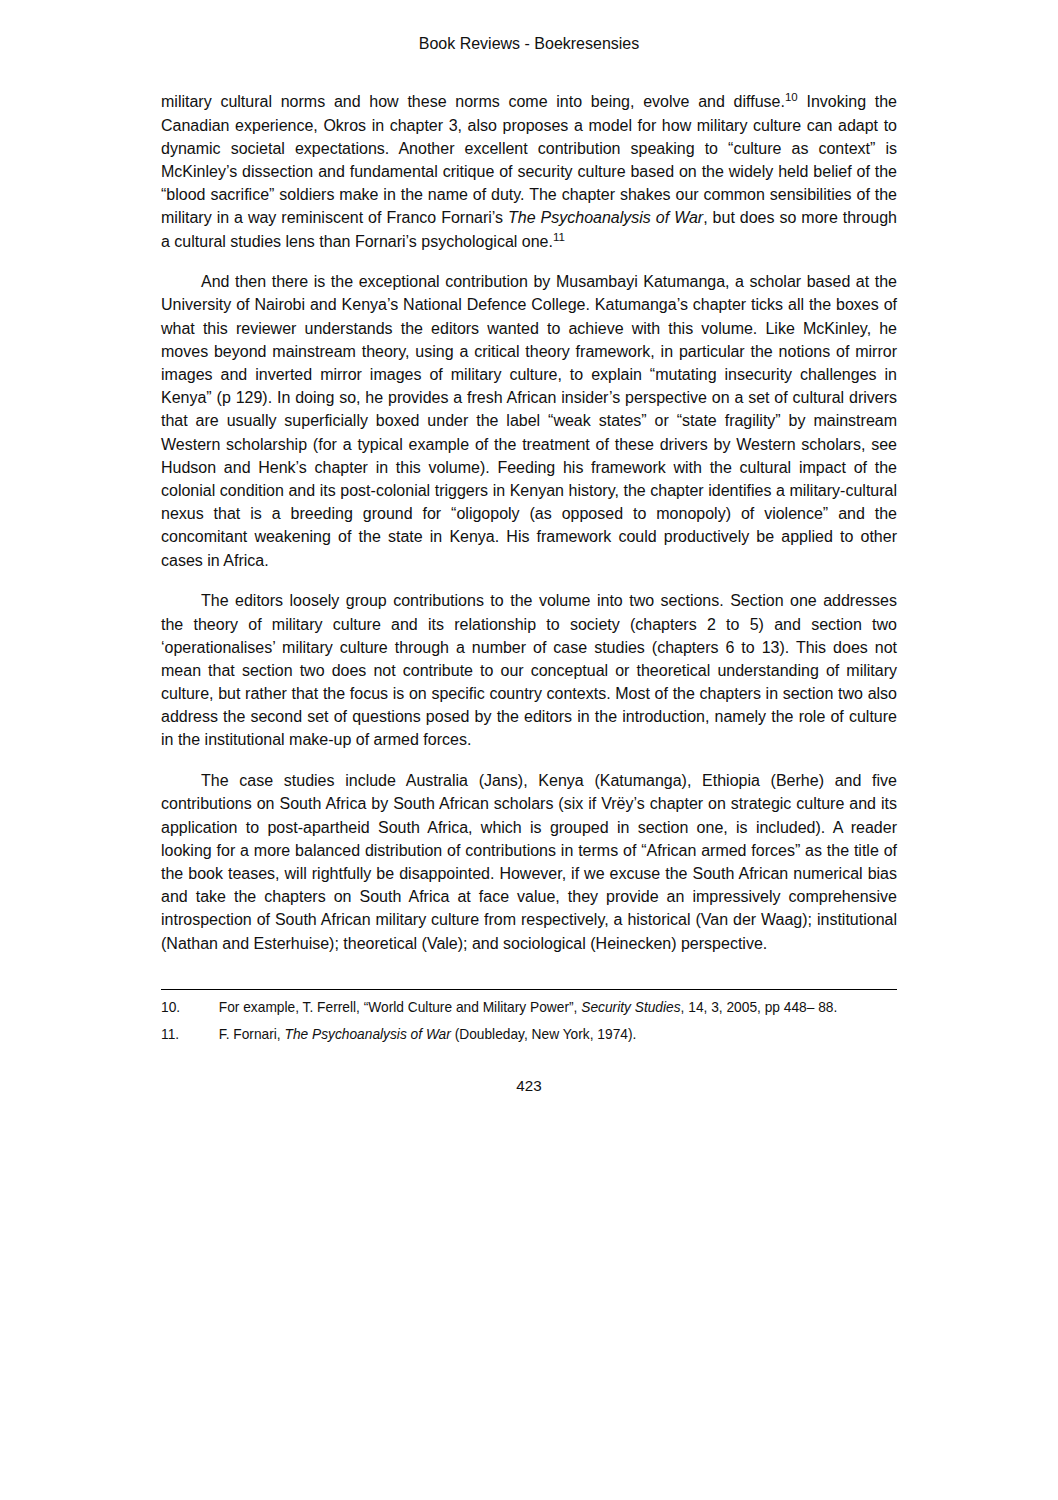Book Reviews - Boekresensies
military cultural norms and how these norms come into being, evolve and diffuse.10 Invoking the Canadian experience, Okros in chapter 3, also proposes a model for how military culture can adapt to dynamic societal expectations. Another excellent contribution speaking to “culture as context” is McKinley’s dissection and fundamental critique of security culture based on the widely held belief of the “blood sacrifice” soldiers make in the name of duty. The chapter shakes our common sensibilities of the military in a way reminiscent of Franco Fornari’s The Psychoanalysis of War, but does so more through a cultural studies lens than Fornari’s psychological one.11
And then there is the exceptional contribution by Musambayi Katumanga, a scholar based at the University of Nairobi and Kenya’s National Defence College. Katumanga’s chapter ticks all the boxes of what this reviewer understands the editors wanted to achieve with this volume. Like McKinley, he moves beyond mainstream theory, using a critical theory framework, in particular the notions of mirror images and inverted mirror images of military culture, to explain “mutating insecurity challenges in Kenya” (p 129). In doing so, he provides a fresh African insider’s perspective on a set of cultural drivers that are usually superficially boxed under the label “weak states” or “state fragility” by mainstream Western scholarship (for a typical example of the treatment of these drivers by Western scholars, see Hudson and Henk’s chapter in this volume). Feeding his framework with the cultural impact of the colonial condition and its post-colonial triggers in Kenyan history, the chapter identifies a military-cultural nexus that is a breeding ground for “oligopoly (as opposed to monopoly) of violence” and the concomitant weakening of the state in Kenya. His framework could productively be applied to other cases in Africa.
The editors loosely group contributions to the volume into two sections. Section one addresses the theory of military culture and its relationship to society (chapters 2 to 5) and section two ‘operationalises’ military culture through a number of case studies (chapters 6 to 13). This does not mean that section two does not contribute to our conceptual or theoretical understanding of military culture, but rather that the focus is on specific country contexts. Most of the chapters in section two also address the second set of questions posed by the editors in the introduction, namely the role of culture in the institutional make-up of armed forces.
The case studies include Australia (Jans), Kenya (Katumanga), Ethiopia (Berhe) and five contributions on South Africa by South African scholars (six if Vrëy’s chapter on strategic culture and its application to post-apartheid South Africa, which is grouped in section one, is included). A reader looking for a more balanced distribution of contributions in terms of “African armed forces” as the title of the book teases, will rightfully be disappointed. However, if we excuse the South African numerical bias and take the chapters on South Africa at face value, they provide an impressively comprehensive introspection of South African military culture from respectively, a historical (Van der Waag); institutional (Nathan and Esterhuise); theoretical (Vale); and sociological (Heinecken) perspective.
10. For example, T. Ferrell, “World Culture and Military Power”, Security Studies, 14, 3, 2005, pp 448– 88.
11. F. Fornari, The Psychoanalysis of War (Doubleday, New York, 1974).
423